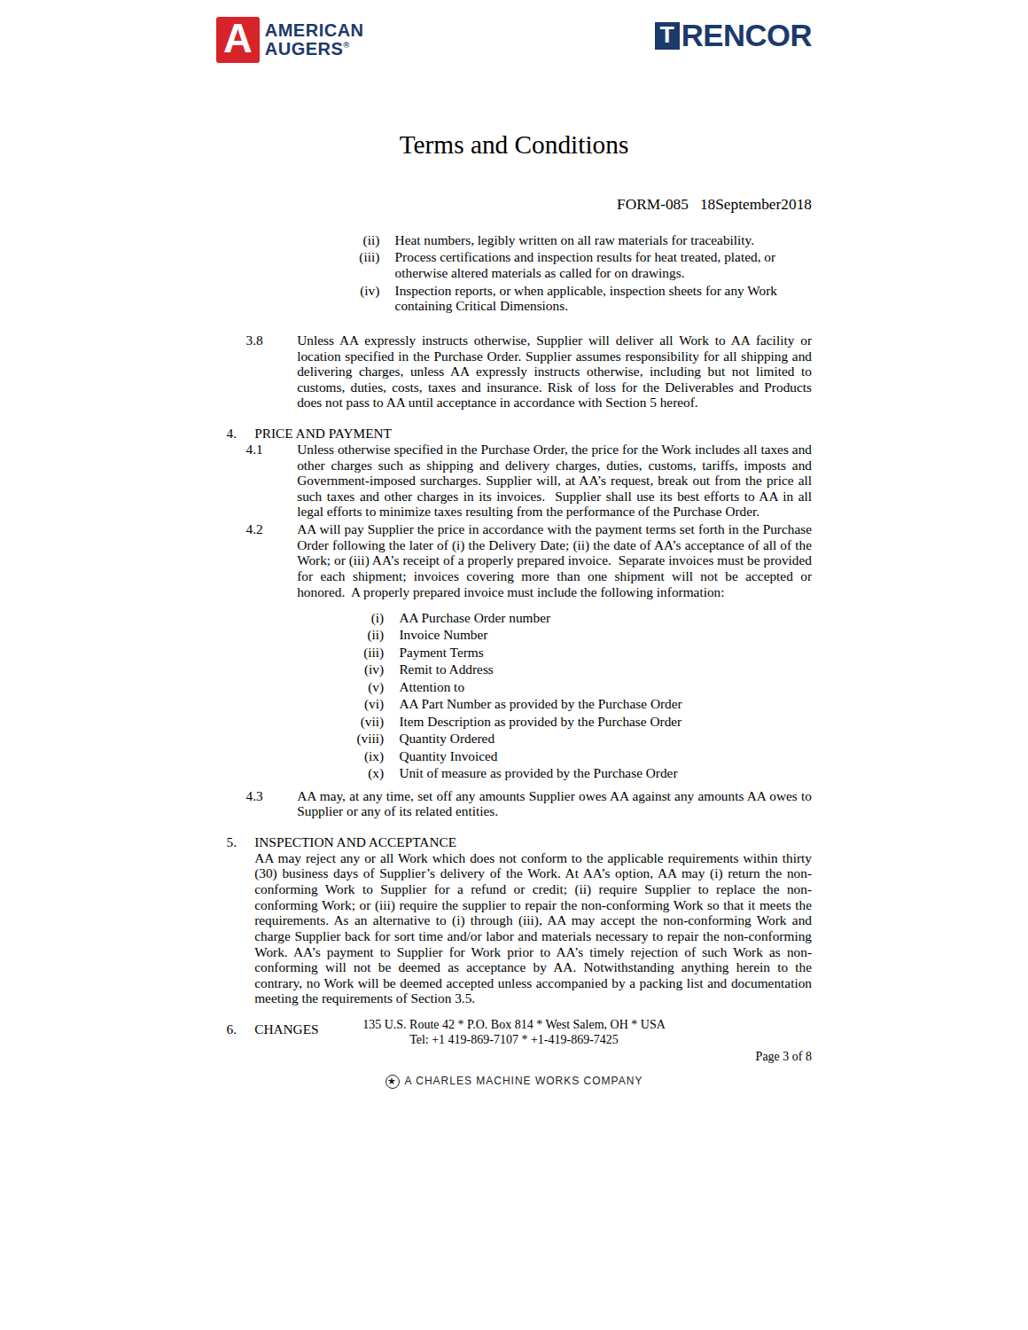A
AMERICAN
AUGERS®
T
RENCOR
Terms and Conditions
FORM-085 18September2018
(ii) Heat numbers, legibly written on all raw materials for traceability.
(iii) Process certifications and inspection results for heat treated, plated, or otherwise altered materials as called for on drawings.
(iv) Inspection reports, or when applicable, inspection sheets for any Work containing Critical Dimensions.
3.8 Unless AA expressly instructs otherwise, Supplier will deliver all Work to AA facility or location specified in the Purchase Order. Supplier assumes responsibility for all shipping and delivering charges, unless AA expressly instructs otherwise, including but not limited to customs, duties, costs, taxes and insurance. Risk of loss for the Deliverables and Products does not pass to AA until acceptance in accordance with Section 5 hereof.
4. PRICE AND PAYMENT
4.1 Unless otherwise specified in the Purchase Order, the price for the Work includes all taxes and other charges such as shipping and delivery charges, duties, customs, tariffs, imposts and Government-imposed surcharges. Supplier will, at AA’s request, break out from the price all such taxes and other charges in its invoices. Supplier shall use its best efforts to AA in all legal efforts to minimize taxes resulting from the performance of the Purchase Order.
4.2 AA will pay Supplier the price in accordance with the payment terms set forth in the Purchase Order following the later of (i) the Delivery Date; (ii) the date of AA’s acceptance of all of the Work; or (iii) AA’s receipt of a properly prepared invoice. Separate invoices must be provided for each shipment; invoices covering more than one shipment will not be accepted or honored. A properly prepared invoice must include the following information:
(i) AA Purchase Order number
(ii) Invoice Number
(iii) Payment Terms
(iv) Remit to Address
(v) Attention to
(vi) AA Part Number as provided by the Purchase Order
(vii) Item Description as provided by the Purchase Order
(viii) Quantity Ordered
(ix) Quantity Invoiced
(x) Unit of measure as provided by the Purchase Order
4.3 AA may, at any time, set off any amounts Supplier owes AA against any amounts AA owes to Supplier or any of its related entities.
5. INSPECTION AND ACCEPTANCE
AA may reject any or all Work which does not conform to the applicable requirements within thirty (30) business days of Supplier’s delivery of the Work. At AA’s option, AA may (i) return the non-conforming Work to Supplier for a refund or credit; (ii) require Supplier to replace the non-conforming Work; or (iii) require the supplier to repair the non-conforming Work so that it meets the requirements. As an alternative to (i) through (iii), AA may accept the non-conforming Work and charge Supplier back for sort time and/or labor and materials necessary to repair the non-conforming Work. AA’s payment to Supplier for Work prior to AA’s timely rejection of such Work as non-conforming will not be deemed as acceptance by AA. Notwithstanding anything herein to the contrary, no Work will be deemed accepted unless accompanied by a packing list and documentation meeting the requirements of Section 3.5.
6. CHANGES
135 U.S. Route 42 * P.O. Box 814 * West Salem, OH * USA
Tel: +1 419-869-7107 * +1-419-869-7425
Page 3 of 8
★A CHARLES MACHINE WORKS COMPANY